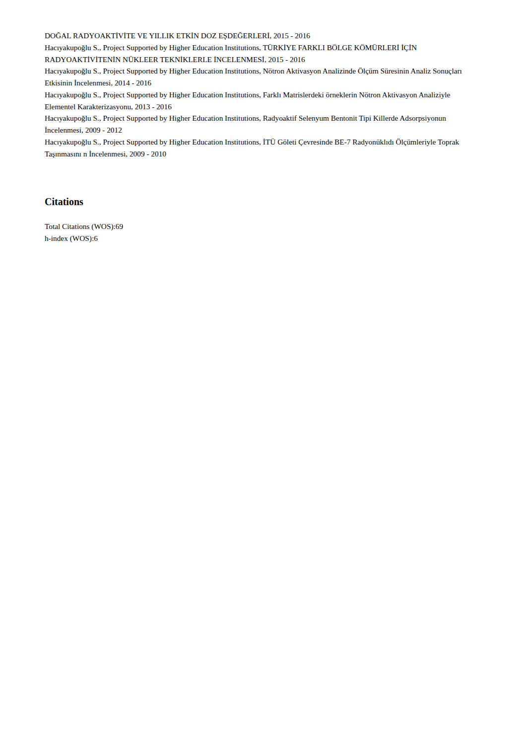DOĞAL RADYOAKTİVİTE VE YILLIK ETKİN DOZ EŞDEĞERLERİ, 2015 - 2016
Hacıyakupoğlu S., Project Supported by Higher Education Institutions, TÜRKİYE FARKLI BÖLGE KÖMÜRLERİ İÇİN RADYOAKTİVİTENİN NÜKLEER TEKNİKLERLE İNCELENMESİ, 2015 - 2016
Hacıyakupoğlu S., Project Supported by Higher Education Institutions, Nötron Aktivasyon Analizinde Ölçüm Süresinin Analiz Sonuçları Etkisinin İncelenmesi, 2014 - 2016
Hacıyakupoğlu S., Project Supported by Higher Education Institutions, Farklı Matrislerdeki örneklerin Nötron Aktivasyon Analiziyle Elementel Karakterizasyonu, 2013 - 2016
Hacıyakupoğlu S., Project Supported by Higher Education Institutions, Radyoaktif Selenyum Bentonit Tipi Killerde Adsorpsiyonun İncelenmesi, 2009 - 2012
Hacıyakupoğlu S., Project Supported by Higher Education Institutions, İTÜ Göleti Çevresinde BE-7 Radyonüklıdı Ölçümleriyle Toprak Taşınmasını n İncelenmesi, 2009 - 2010
Citations
Total Citations (WOS):69
h-index (WOS):6